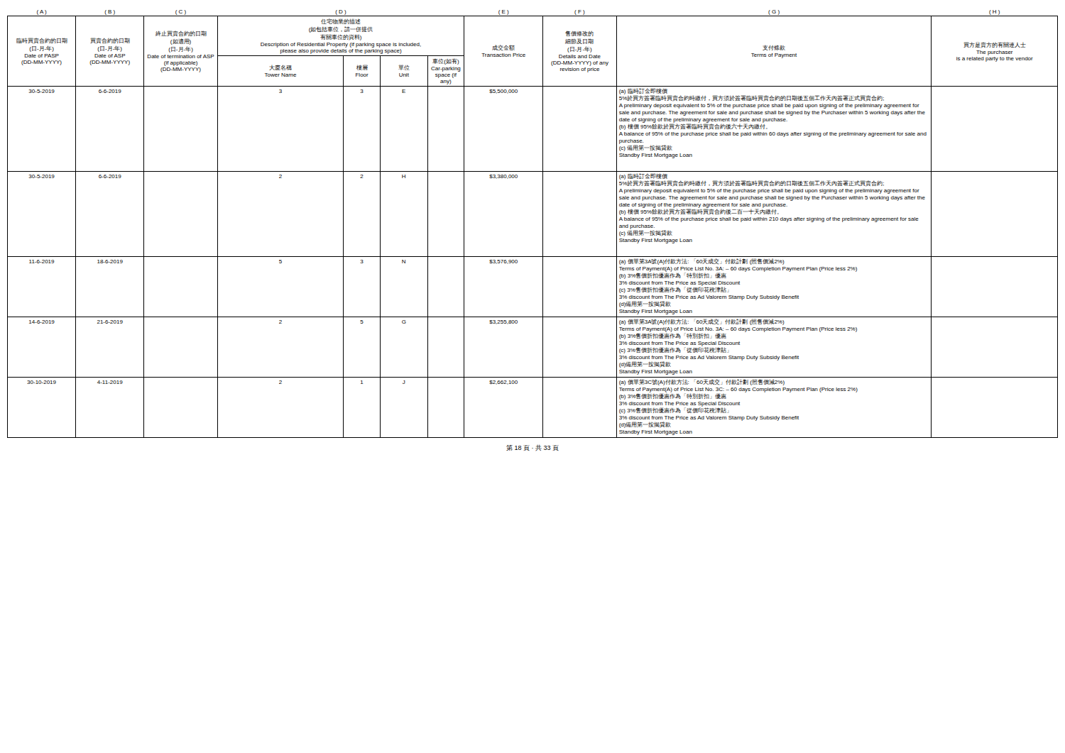| ( A ) | ( B ) | ( C ) | ( D ) | ( E ) | ( F ) | ( G ) | ( H ) |
| 臨時買賣合約的日期 (日-月-年) Date of PASP (DD-MM-YYYY) | 買賣合約的日期 (日-月-年) Date of ASP (DD-MM-YYYY) | 終止買賣合約的日期 (如適用) (日-月-年) Date of termination of ASP (if applicable) (DD-MM-YYYY) | 住宅物業的描述 (如包括車位，請一併提供 有關車位的資料) Description of Residential Property (if parking space is included, please also provide details of the parking space) | 成交金額 Transaction Price | 售價修改的 細節及日期 (日-月-年) Details and Date (DD-MM-YYYY) of any revision of price | 支付條款 Terms of Payment | 買方是賣方的有關連人士 The purchaser is a related party to the vendor |
| 大廈名稱 Tower Name | 樓層 Floor | 單位 Unit | 車位(如有) Car-parking space (if any) |
| 30-5-2019 | 6-6-2019 | | 3 | 3 | E | | $5,500,000 | | (a) 臨時訂金即樓價 5%於買方簽署臨時買賣合約時繳付，買方須於簽署臨時買賣合約的日期後五個工作天內簽署正式買賣合約; A preliminary deposit equivalent to 5% of the purchase price shall be paid upon signing of the preliminary agreement for sale and purchase. The agreement for sale and purchase shall be signed by the Purchaser within 5 working days after the date of signing of the preliminary agreement for sale and purchase. (b) 樓價 95%餘款於買方簽署臨時買賣合約後六十天內繳付。 A balance of 95% of the purchase price shall be paid within 60 days after signing of the preliminary agreement for sale and purchase. (c) 備用第一按揭貸款 Standby First Mortgage Loan | |
| 30-5-2019 | 6-6-2019 | | 2 | 2 | H | | $3,380,000 | | (a) 臨時訂金即樓價 5%於買方簽署臨時買賣合約時繳付，買方須於簽署臨時買賣合約的日期後五個工作天內簽署正式買賣合約; A preliminary deposit equivalent to 5% of the purchase price shall be paid upon signing of the preliminary agreement for sale and purchase. The agreement for sale and purchase shall be signed by the Purchaser within 5 working days after the date of signing of the preliminary agreement for sale and purchase. (b) 樓價 95%餘款於買方簽署臨時買賣合約後二百一十天內繳付。 A balance of 95% of the purchase price shall be paid within 210 days after signing of the preliminary agreement for sale and purchase. (c) 備用第一按揭貸款 Standby First Mortgage Loan | |
| 11-6-2019 | 18-6-2019 | | 5 | 3 | N | | $3,576,900 | | (a) 價單第3A號(A)付款方法: 「60天成交」付款計劃 (照售價減2%) Terms of Payment(A) of Price List No. 3A: – 60 days Completion Payment Plan (Price less 2%) (b) 3%售價折扣優惠作為「特別折扣」優惠 3% discount from The Price as Special Discount (c) 3%售價折扣優惠作為「從價印花稅津貼」 3% discount from The Price as Ad Valorem Stamp Duty Subsidy Benefit (d)備用第一按揭貸款 Standby First Mortgage Loan | |
| 14-6-2019 | 21-6-2019 | | 2 | 5 | G | | $3,255,800 | | (a) 價單第3A號(A)付款方法: 「60天成交」付款計劃 (照售價減2%) Terms of Payment(A) of Price List No. 3A: – 60 days Completion Payment Plan (Price less 2%) (b) 3%售價折扣優惠作為「特別折扣」優惠 3% discount from The Price as Special Discount (c) 3%售價折扣優惠作為「從價印花稅津貼」 3% discount from The Price as Ad Valorem Stamp Duty Subsidy Benefit (d)備用第一按揭貸款 Standby First Mortgage Loan | |
| 30-10-2019 | 4-11-2019 | | 2 | 1 | J | | $2,662,100 | | (a) 價單第3C號(A)付款方法: 「60天成交」付款計劃 (照售價減2%) Terms of Payment(A) of Price List No. 3C: – 60 days Completion Payment Plan (Price less 2%) (b) 3%售價折扣優惠作為「特別折扣」優惠 3% discount from The Price as Special Discount (c) 3%售價折扣優惠作為「從價印花稅津貼」 3% discount from The Price as Ad Valorem Stamp Duty Subsidy Benefit (d)備用第一按揭貸款 Standby First Mortgage Loan | |
第 18 頁 · 共 33 頁